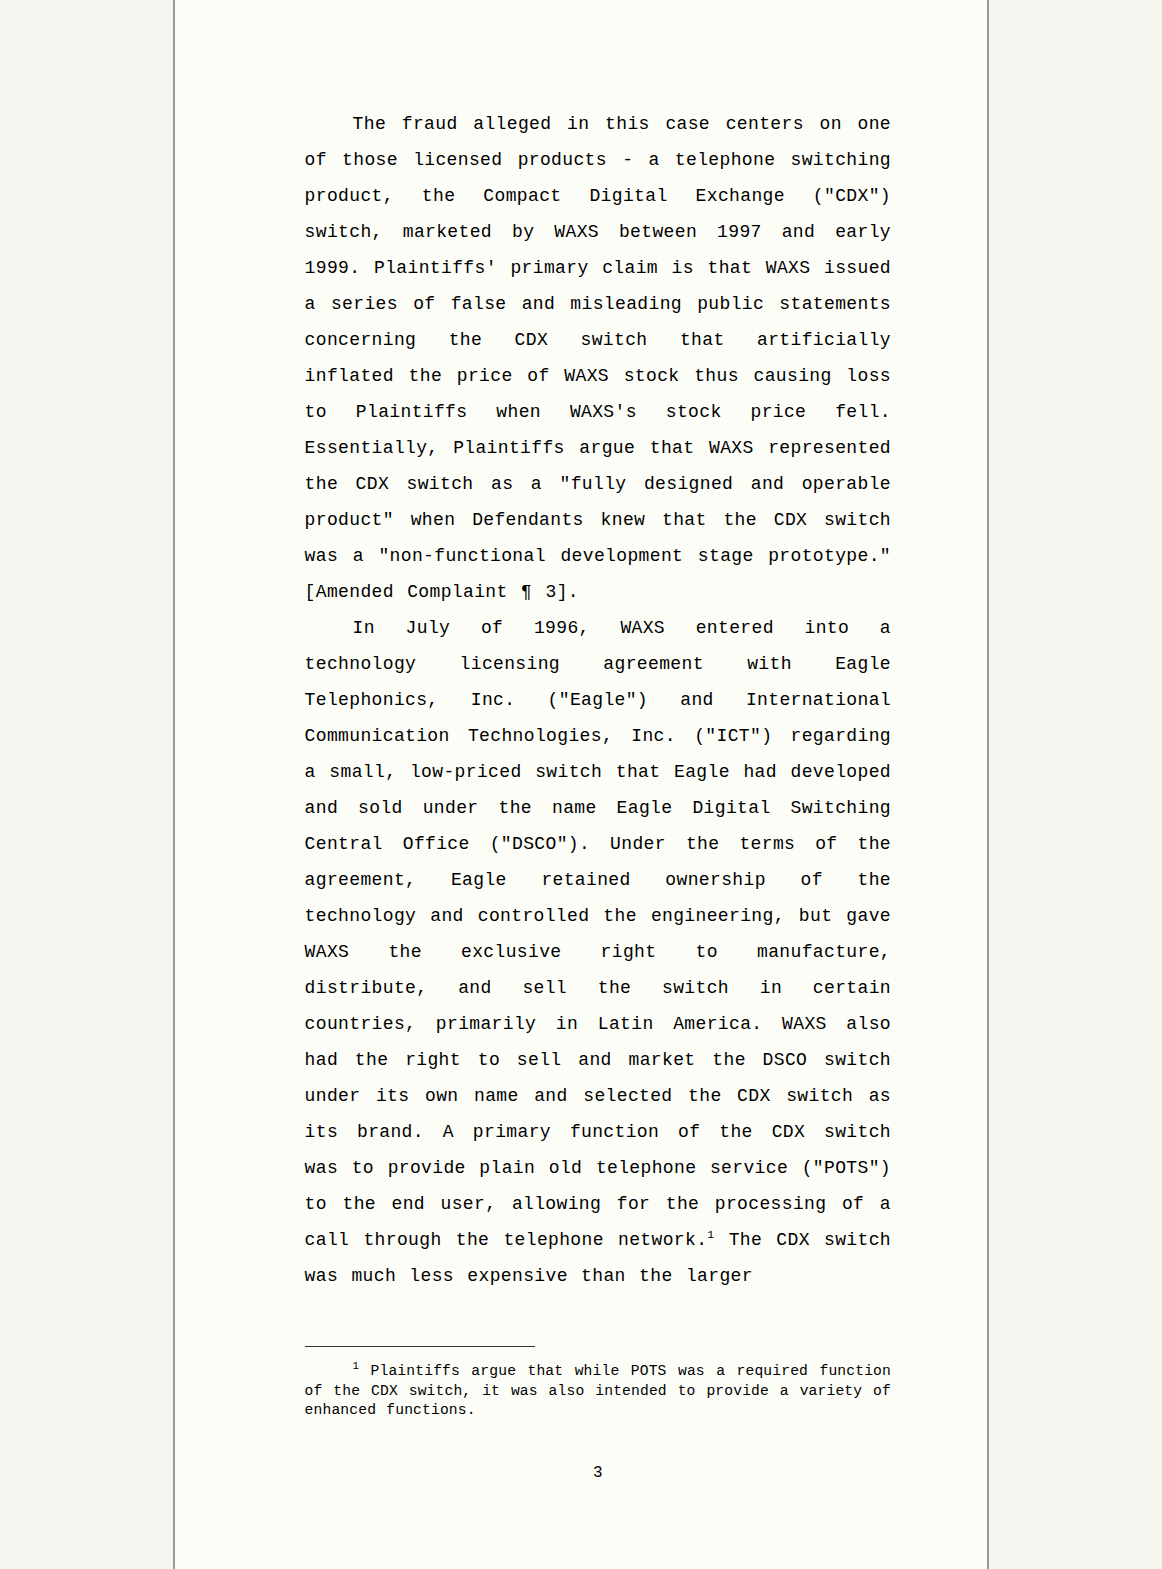The fraud alleged in this case centers on one of those licensed products - a telephone switching product, the Compact Digital Exchange ("CDX") switch, marketed by WAXS between 1997 and early 1999. Plaintiffs' primary claim is that WAXS issued a series of false and misleading public statements concerning the CDX switch that artificially inflated the price of WAXS stock thus causing loss to Plaintiffs when WAXS's stock price fell. Essentially, Plaintiffs argue that WAXS represented the CDX switch as a "fully designed and operable product" when Defendants knew that the CDX switch was a "non-functional development stage prototype." [Amended Complaint ¶ 3].
In July of 1996, WAXS entered into a technology licensing agreement with Eagle Telephonics, Inc. ("Eagle") and International Communication Technologies, Inc. ("ICT") regarding a small, low-priced switch that Eagle had developed and sold under the name Eagle Digital Switching Central Office ("DSCO"). Under the terms of the agreement, Eagle retained ownership of the technology and controlled the engineering, but gave WAXS the exclusive right to manufacture, distribute, and sell the switch in certain countries, primarily in Latin America. WAXS also had the right to sell and market the DSCO switch under its own name and selected the CDX switch as its brand. A primary function of the CDX switch was to provide plain old telephone service ("POTS") to the end user, allowing for the processing of a call through the telephone network.1 The CDX switch was much less expensive than the larger
1 Plaintiffs argue that while POTS was a required function of the CDX switch, it was also intended to provide a variety of enhanced functions.
3